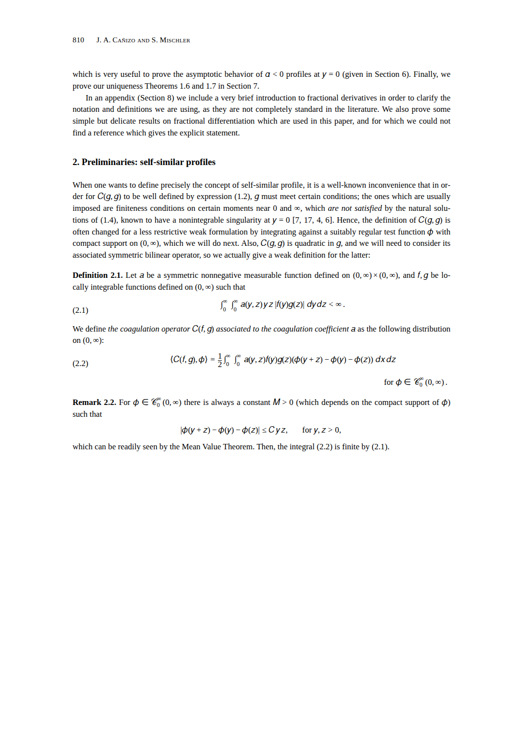810 J. A. Cañizo and S. Mischler
which is very useful to prove the asymptotic behavior of α<0 profiles at y=0 (given in Section 6). Finally, we prove our uniqueness Theorems 1.6 and 1.7 in Section 7.
In an appendix (Section 8) we include a very brief introduction to fractional derivatives in order to clarify the notation and definitions we are using, as they are not completely standard in the literature. We also prove some simple but delicate results on fractional differentiation which are used in this paper, and for which we could not find a reference which gives the explicit statement.
2. Preliminaries: self-similar profiles
When one wants to define precisely the concept of self-similar profile, it is a well-known inconvenience that in order for C(g,g) to be well defined by expression (1.2), g must meet certain conditions; the ones which are usually imposed are finiteness conditions on certain moments near 0 and ∞, which are not satisfied by the natural solutions of (1.4), known to have a nonintegrable singularity at y=0 [7, 17, 4, 6]. Hence, the definition of C(g,g) is often changed for a less restrictive weak formulation by integrating against a suitably regular test function ϕ with compact support on (0,∞), which we will do next. Also, C(g,g) is quadratic in g, and we will need to consider its associated symmetric bilinear operator, so we actually give a weak definition for the latter:
Definition 2.1. Let a be a symmetric nonnegative measurable function defined on (0,∞)×(0,∞), and f,g be locally integrable functions defined on (0,∞) such that
(2.1)
∫0∞ ∫0∞ a(y,z) yz |f(y)g(z)| dydz <∞.
We define the coagulation operator C(f,g) associated to the coagulation coefficient a as the following distribution on (0,∞):
(2.2)
⟨C(f,g),ϕ⟩ = 12 ∫0∞ ∫0∞ a(y,z) f(y) g(z) (ϕ(y+z) −ϕ(y) −ϕ(z)) dxdz
for ϕ∈𝒞0∞(0,∞).
Remark 2.2. For ϕ∈𝒞0∞(0,∞) there is always a constant M>0 (which depends on the compact support of ϕ) such that
|ϕ(y+z)−ϕ(y)−ϕ(z)| ≤ Cyz, for y,z>0,
which can be readily seen by the Mean Value Theorem. Then, the integral (2.2) is finite by (2.1).